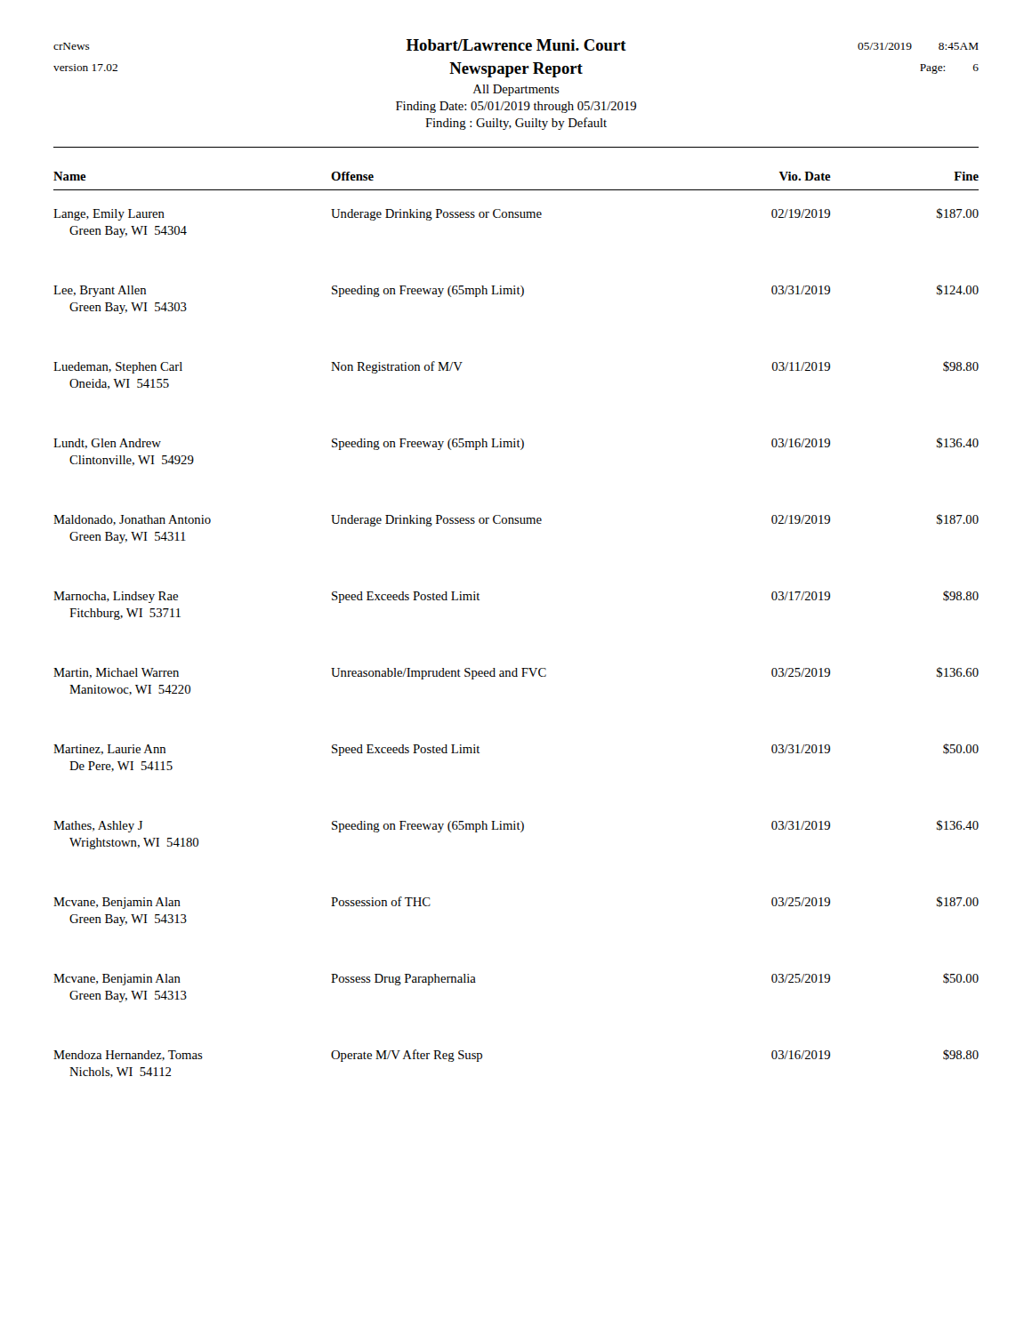crNews
version 17.02
Hobart/Lawrence Muni. Court
Newspaper Report
All Departments
Finding Date: 05/01/2019 through 05/31/2019
Finding : Guilty, Guilty by Default
05/31/20198:45AM
Page: 6
| Name | Offense | Vio. Date | Fine |
| --- | --- | --- | --- |
| Lange, Emily Lauren Green Bay, WI 54304 | Underage Drinking Possess or Consume | 02/19/2019 | $187.00 |
| Lee, Bryant Allen Green Bay, WI 54303 | Speeding on Freeway (65mph Limit) | 03/31/2019 | $124.00 |
| Luedeman, Stephen Carl Oneida, WI 54155 | Non Registration of M/V | 03/11/2019 | $98.80 |
| Lundt, Glen Andrew Clintonville, WI 54929 | Speeding on Freeway (65mph Limit) | 03/16/2019 | $136.40 |
| Maldonado, Jonathan Antonio Green Bay, WI 54311 | Underage Drinking Possess or Consume | 02/19/2019 | $187.00 |
| Marnocha, Lindsey Rae Fitchburg, WI 53711 | Speed Exceeds Posted Limit | 03/17/2019 | $98.80 |
| Martin, Michael Warren Manitowoc, WI 54220 | Unreasonable/Imprudent Speed and FVC | 03/25/2019 | $136.60 |
| Martinez, Laurie Ann De Pere, WI 54115 | Speed Exceeds Posted Limit | 03/31/2019 | $50.00 |
| Mathes, Ashley J Wrightstown, WI 54180 | Speeding on Freeway (65mph Limit) | 03/31/2019 | $136.40 |
| Mcvane, Benjamin Alan Green Bay, WI 54313 | Possession of THC | 03/25/2019 | $187.00 |
| Mcvane, Benjamin Alan Green Bay, WI 54313 | Possess Drug Paraphernalia | 03/25/2019 | $50.00 |
| Mendoza Hernandez, Tomas Nichols, WI 54112 | Operate M/V After Reg Susp | 03/16/2019 | $98.80 |